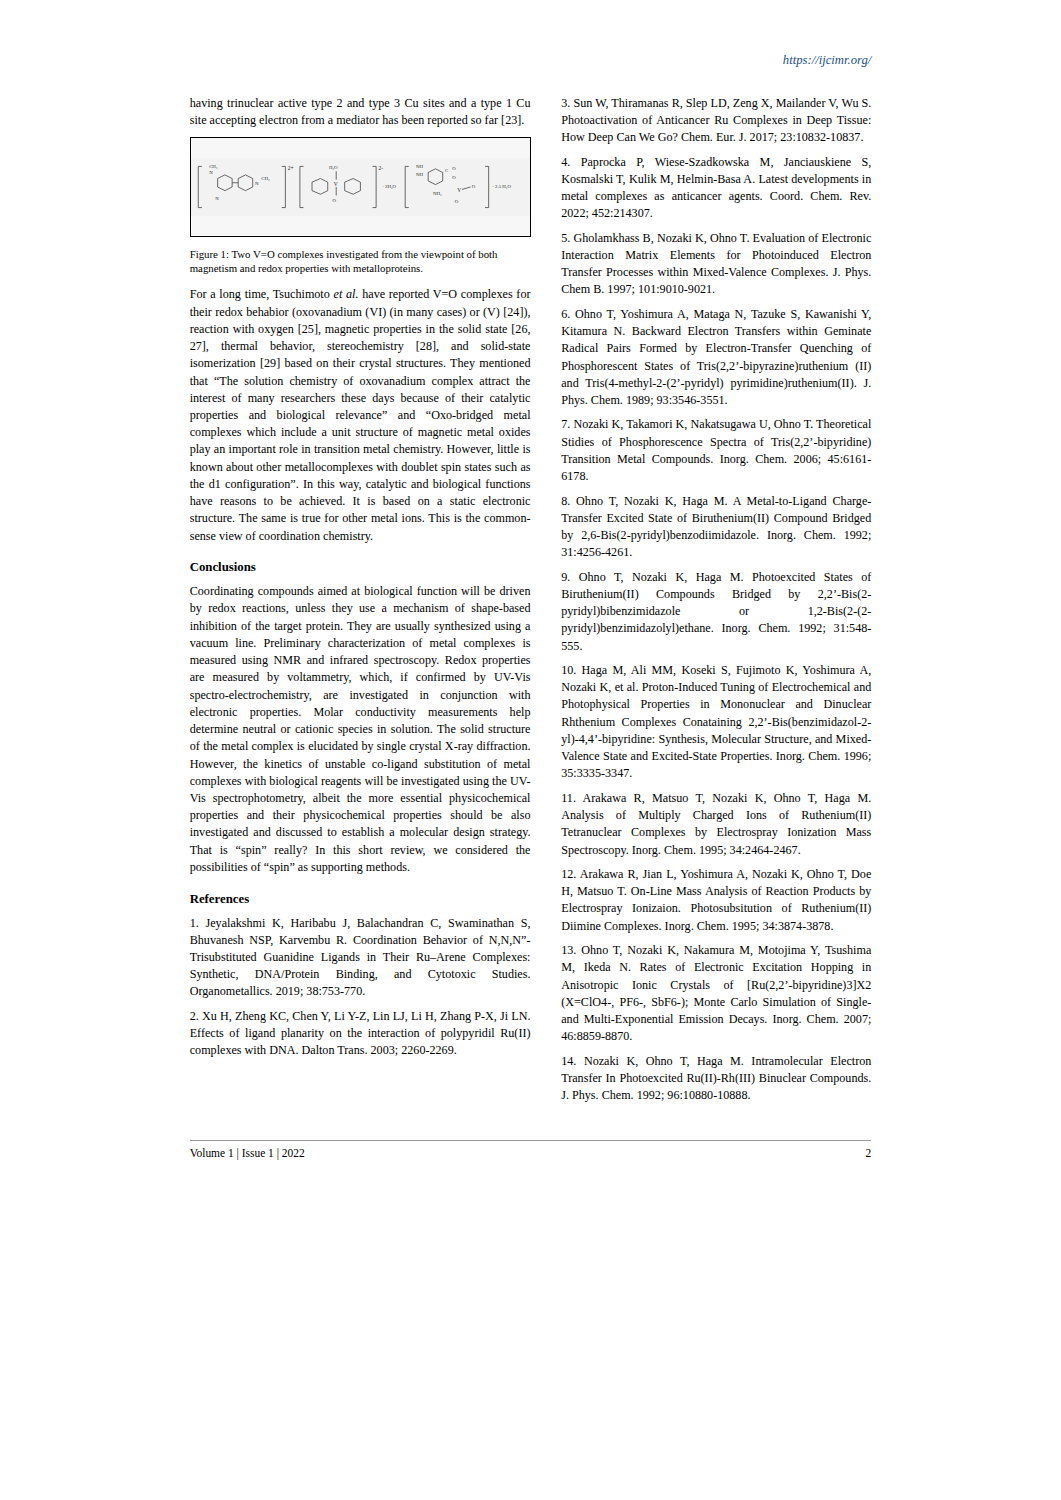https://ijcimr.org/
having trinuclear active type 2 and type 3 Cu sites and a type 1 Cu site accepting electron from a mediator has been reported so far [23].
2+ CH₃ N N CH₃ N 2- H₂O V O · 2H₂O NH NH C O O NH₂ V O O · 2.5 H₂O
Figure 1: Two V=O complexes investigated from the viewpoint of both magnetism and redox properties with metalloproteins.
For a long time, Tsuchimoto et al. have reported V=O complexes for their redox behabior (oxovanadium (VI) (in many cases) or (V) [24]), reaction with oxygen [25], magnetic properties in the solid state [26, 27], thermal behavior, stereochemistry [28], and solid-state isomerization [29] based on their crystal structures. They mentioned that “The solution chemistry of oxovanadium complex attract the interest of many researchers these days because of their catalytic properties and biological relevance” and “Oxo-bridged metal complexes which include a unit structure of magnetic metal oxides play an important role in transition metal chemistry. However, little is known about other metallocomplexes with doublet spin states such as the d1 configuration”. In this way, catalytic and biological functions have reasons to be achieved. It is based on a static electronic structure. The same is true for other metal ions. This is the common-sense view of coordination chemistry.
Conclusions
Coordinating compounds aimed at biological function will be driven by redox reactions, unless they use a mechanism of shape-based inhibition of the target protein. They are usually synthesized using a vacuum line. Preliminary characterization of metal complexes is measured using NMR and infrared spectroscopy. Redox properties are measured by voltammetry, which, if confirmed by UV-Vis spectro-electrochemistry, are investigated in conjunction with electronic properties. Molar conductivity measurements help determine neutral or cationic species in solution. The solid structure of the metal complex is elucidated by single crystal X-ray diffraction. However, the kinetics of unstable co-ligand substitution of metal complexes with biological reagents will be investigated using the UV-Vis spectrophotometry, albeit the more essential physicochemical properties and their physicochemical properties should be also investigated and discussed to establish a molecular design strategy. That is “spin” really? In this short review, we considered the possibilities of “spin” as supporting methods.
References
1. Jeyalakshmi K, Haribabu J, Balachandran C, Swaminathan S, Bhuvanesh NSP, Karvembu R. Coordination Behavior of N,N,N”-Trisubstituted Guanidine Ligands in Their Ru–Arene Complexes: Synthetic, DNA/Protein Binding, and Cytotoxic Studies. Organometallics. 2019; 38:753-770.
2. Xu H, Zheng KC, Chen Y, Li Y-Z, Lin LJ, Li H, Zhang P-X, Ji LN. Effects of ligand planarity on the interaction of polypyridil Ru(II) complexes with DNA. Dalton Trans. 2003; 2260-2269.
3. Sun W, Thiramanas R, Slep LD, Zeng X, Mailander V, Wu S. Photoactivation of Anticancer Ru Complexes in Deep Tissue: How Deep Can We Go? Chem. Eur. J. 2017; 23:10832-10837.
4. Paprocka P, Wiese-Szadkowska M, Janciauskiene S, Kosmalski T, Kulik M, Helmin-Basa A. Latest developments in metal complexes as anticancer agents. Coord. Chem. Rev. 2022; 452:214307.
5. Gholamkhass B, Nozaki K, Ohno T. Evaluation of Electronic Interaction Matrix Elements for Photoinduced Electron Transfer Processes within Mixed-Valence Complexes. J. Phys. Chem B. 1997; 101:9010-9021.
6. Ohno T, Yoshimura A, Mataga N, Tazuke S, Kawanishi Y, Kitamura N. Backward Electron Transfers within Geminate Radical Pairs Formed by Electron-Transfer Quenching of Phosphorescent States of Tris(2,2’-bipyrazine)ruthenium (II) and Tris(4-methyl-2-(2’-pyridyl) pyrimidine)ruthenium(II). J. Phys. Chem. 1989; 93:3546-3551.
7. Nozaki K, Takamori K, Nakatsugawa U, Ohno T. Theoretical Stidies of Phosphorescence Spectra of Tris(2,2’-bipyridine) Transition Metal Compounds. Inorg. Chem. 2006; 45:6161-6178.
8. Ohno T, Nozaki K, Haga M. A Metal-to-Ligand Charge-Transfer Excited State of Biruthenium(II) Compound Bridged by 2,6-Bis(2-pyridyl)benzodiimidazole. Inorg. Chem. 1992; 31:4256-4261.
9. Ohno T, Nozaki K, Haga M. Photoexcited States of Biruthenium(II) Compounds Bridged by 2,2’-Bis(2-pyridyl)bibenzimidazole or 1,2-Bis(2-(2-pyridyl)benzimidazolyl)ethane. Inorg. Chem. 1992; 31:548-555.
10. Haga M, Ali MM, Koseki S, Fujimoto K, Yoshimura A, Nozaki K, et al. Proton-Induced Tuning of Electrochemical and Photophysical Properties in Mononuclear and Dinuclear Rhthenium Complexes Conataining 2,2’-Bis(benzimidazol-2-yl)-4,4’-bipyridine: Synthesis, Molecular Structure, and Mixed-Valence State and Excited-State Properties. Inorg. Chem. 1996; 35:3335-3347.
11. Arakawa R, Matsuo T, Nozaki K, Ohno T, Haga M. Analysis of Multiply Charged Ions of Ruthenium(II) Tetranuclear Complexes by Electrospray Ionization Mass Spectroscopy. Inorg. Chem. 1995; 34:2464-2467.
12. Arakawa R, Jian L, Yoshimura A, Nozaki K, Ohno T, Doe H, Matsuo T. On-Line Mass Analysis of Reaction Products by Electrospray Ionizaion. Photosubsitution of Ruthenium(II) Diimine Complexes. Inorg. Chem. 1995; 34:3874-3878.
13. Ohno T, Nozaki K, Nakamura M, Motojima Y, Tsushima M, Ikeda N. Rates of Electronic Excitation Hopping in Anisotropic Ionic Crystals of [Ru(2,2’-bipyridine)3]X2 (X=ClO4-, PF6-, SbF6-); Monte Carlo Simulation of Single- and Multi-Exponential Emission Decays. Inorg. Chem. 2007; 46:8859-8870.
14. Nozaki K, Ohno T, Haga M. Intramolecular Electron Transfer In Photoexcited Ru(II)-Rh(III) Binuclear Compounds. J. Phys. Chem. 1992; 96:10880-10888.
Volume 1 | Issue 1 | 2022
2